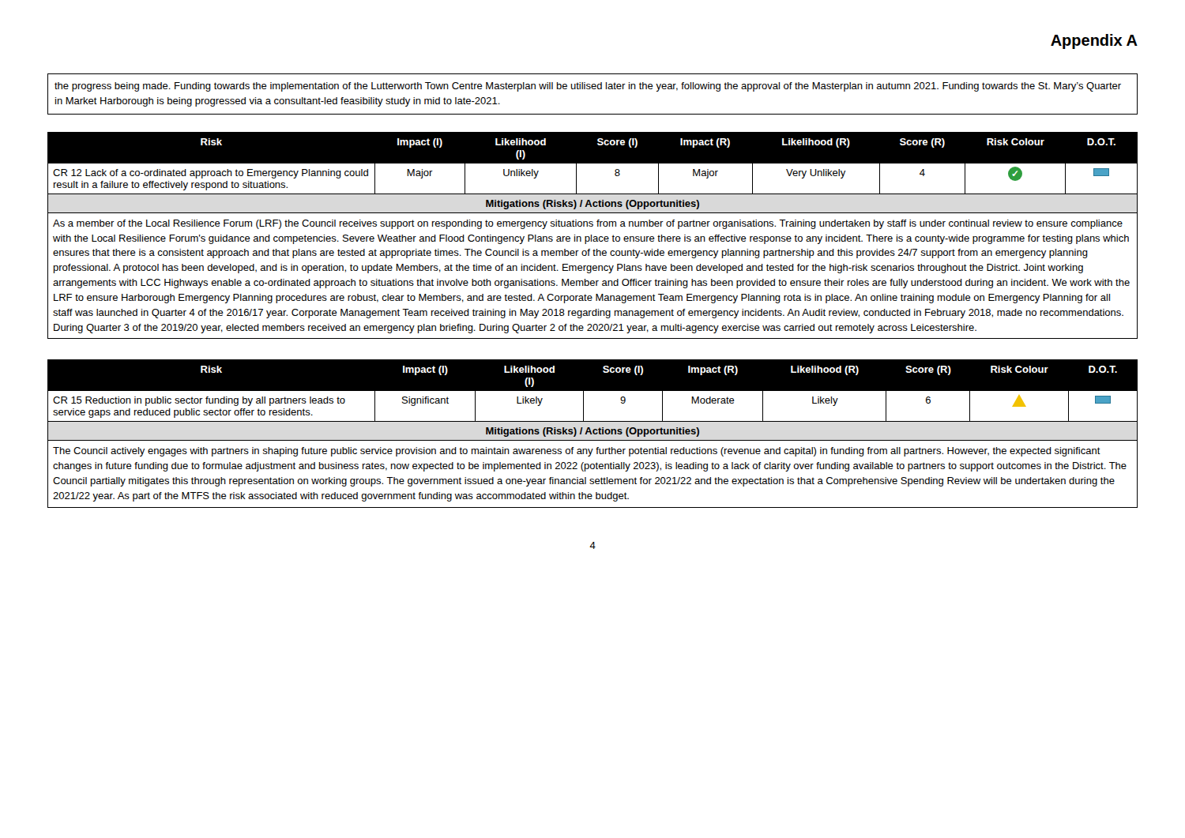Appendix A
the progress being made. Funding towards the implementation of the Lutterworth Town Centre Masterplan will be utilised later in the year, following the approval of the Masterplan in autumn 2021. Funding towards the St. Mary’s Quarter in Market Harborough is being progressed via a consultant-led feasibility study in mid to late-2021.
| Risk | Impact (I) | Likelihood (I) | Score (I) | Impact (R) | Likelihood (R) | Score (R) | Risk Colour | D.O.T. |
| --- | --- | --- | --- | --- | --- | --- | --- | --- |
| CR 12 Lack of a co-ordinated approach to Emergency Planning could result in a failure to effectively respond to situations. | Major | Unlikely | 8 | Major | Very Unlikely | 4 | ✓ | |
| Mitigations (Risks) / Actions (Opportunities) |
| As a member of the Local Resilience Forum (LRF) the Council receives support on responding to emergency situations from a number of partner organisations. Training undertaken by staff is under continual review to ensure compliance with the Local Resilience Forum's guidance and competencies. Severe Weather and Flood Contingency Plans are in place to ensure there is an effective response to any incident. There is a county-wide programme for testing plans which ensures that there is a consistent approach and that plans are tested at appropriate times. The Council is a member of the county-wide emergency planning partnership and this provides 24/7 support from an emergency planning professional. A protocol has been developed, and is in operation, to update Members, at the time of an incident. Emergency Plans have been developed and tested for the high-risk scenarios throughout the District. Joint working arrangements with LCC Highways enable a co-ordinated approach to situations that involve both organisations. Member and Officer training has been provided to ensure their roles are fully understood during an incident. We work with the LRF to ensure Harborough Emergency Planning procedures are robust, clear to Members, and are tested. A Corporate Management Team Emergency Planning rota is in place. An online training module on Emergency Planning for all staff was launched in Quarter 4 of the 2016/17 year. Corporate Management Team received training in May 2018 regarding management of emergency incidents. An Audit review, conducted in February 2018, made no recommendations. During Quarter 3 of the 2019/20 year, elected members received an emergency plan briefing. During Quarter 2 of the 2020/21 year, a multi-agency exercise was carried out remotely across Leicestershire. |
| Risk | Impact (I) | Likelihood (I) | Score (I) | Impact (R) | Likelihood (R) | Score (R) | Risk Colour | D.O.T. |
| --- | --- | --- | --- | --- | --- | --- | --- | --- |
| CR 15 Reduction in public sector funding by all partners leads to service gaps and reduced public sector offer to residents. | Significant | Likely | 9 | Moderate | Likely | 6 | | |
| Mitigations (Risks) / Actions (Opportunities) |
| The Council actively engages with partners in shaping future public service provision and to maintain awareness of any further potential reductions (revenue and capital) in funding from all partners. However, the expected significant changes in future funding due to formulae adjustment and business rates, now expected to be implemented in 2022 (potentially 2023), is leading to a lack of clarity over funding available to partners to support outcomes in the District. The Council partially mitigates this through representation on working groups. The government issued a one-year financial settlement for 2021/22 and the expectation is that a Comprehensive Spending Review will be undertaken during the 2021/22 year. As part of the MTFS the risk associated with reduced government funding was accommodated within the budget. |
4